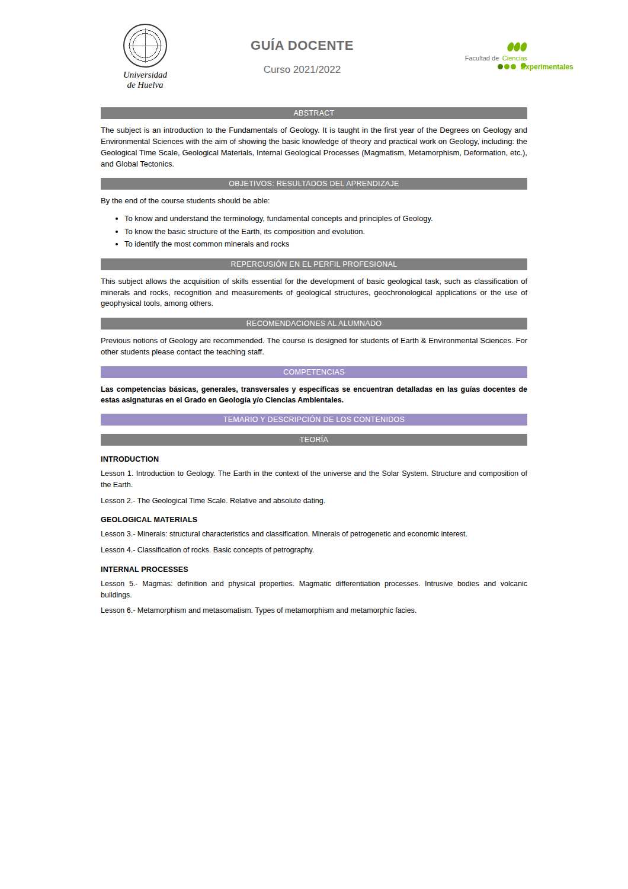Universidad
de Huelva
GUÍA DOCENTE
Curso 2021/2022
Facultad de Ciencias
Experimentales
ABSTRACT
The subject is an introduction to the Fundamentals of Geology. It is taught in the first year of the Degrees on Geology and Environmental Sciences with the aim of showing the basic knowledge of theory and practical work on Geology, including: the Geological Time Scale, Geological Materials, Internal Geological Processes (Magmatism, Metamorphism, Deformation, etc.), and Global Tectonics.
OBJETIVOS: RESULTADOS DEL APRENDIZAJE
By the end of the course students should be able:
To know and understand the terminology, fundamental concepts and principles of Geology.
To know the basic structure of the Earth, its composition and evolution.
To identify the most common minerals and rocks
REPERCUSIÓN EN EL PERFIL PROFESIONAL
This subject allows the acquisition of skills essential for the development of basic geological task, such as classification of minerals and rocks, recognition and measurements of geological structures, geochronological applications or the use of geophysical tools, among others.
RECOMENDACIONES AL ALUMNADO
Previous notions of Geology are recommended. The course is designed for students of Earth & Environmental Sciences. For other students please contact the teaching staff.
COMPETENCIAS
Las competencias básicas, generales, transversales y específicas se encuentran detalladas en las guías docentes de estas asignaturas en el Grado en Geología y/o Ciencias Ambientales.
TEMARIO Y DESCRIPCIÓN DE LOS CONTENIDOS
TEORÍA
INTRODUCTION
Lesson 1. Introduction to Geology. The Earth in the context of the universe and the Solar System. Structure and composition of the Earth.
Lesson 2.- The Geological Time Scale. Relative and absolute dating.
GEOLOGICAL MATERIALS
Lesson 3.- Minerals: structural characteristics and classification. Minerals of petrogenetic and economic interest.
Lesson 4.- Classification of rocks. Basic concepts of petrography.
INTERNAL PROCESSES
Lesson 5.- Magmas: definition and physical properties. Magmatic differentiation processes. Intrusive bodies and volcanic buildings.
Lesson 6.- Metamorphism and metasomatism. Types of metamorphism and metamorphic facies.